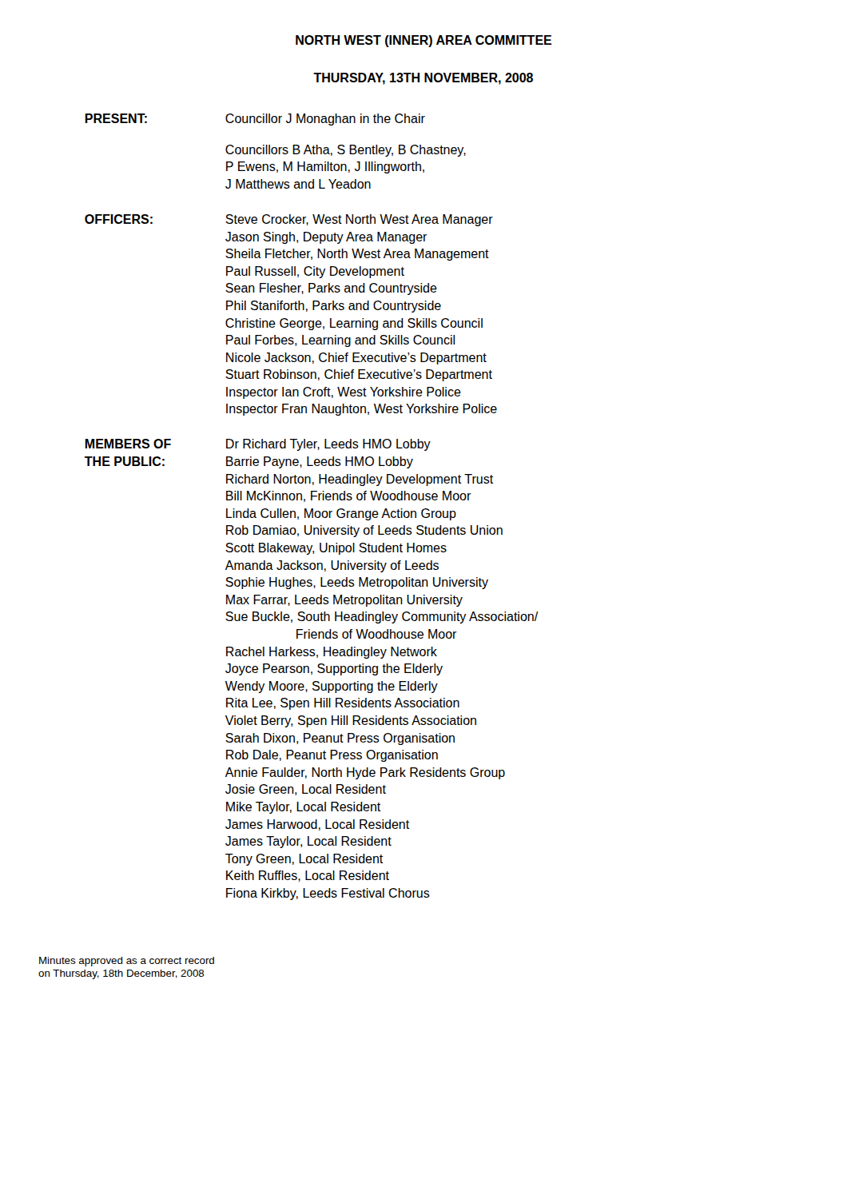North West (Inner) Area Committee
Thursday, 13th November, 2008
| Present: | Councillor J Monaghan in the Chair Councillors B Atha, S Bentley, B Chastney, P Ewens, M Hamilton, J Illingworth, J Matthews and L Yeadon |
| Officers: | Steve Crocker, West North West Area Manager Jason Singh, Deputy Area Manager Sheila Fletcher, North West Area Management Paul Russell, City Development Sean Flesher, Parks and Countryside Phil Staniforth, Parks and Countryside Christine George, Learning and Skills Council Paul Forbes, Learning and Skills Council Nicole Jackson, Chief Executive’s Department Stuart Robinson, Chief Executive’s Department Inspector Ian Croft, West Yorkshire Police Inspector Fran Naughton, West Yorkshire Police |
| Members of the Public: | Dr Richard Tyler, Leeds HMO Lobby Barrie Payne, Leeds HMO Lobby Richard Norton, Headingley Development Trust Bill McKinnon, Friends of Woodhouse Moor Linda Cullen, Moor Grange Action Group Rob Damiao, University of Leeds Students Union Scott Blakeway, Unipol Student Homes Amanda Jackson, University of Leeds Sophie Hughes, Leeds Metropolitan University Max Farrar, Leeds Metropolitan University Sue Buckle, South Headingley Community Association/ Friends of Woodhouse Moor Rachel Harkess, Headingley Network Joyce Pearson, Supporting the Elderly Wendy Moore, Supporting the Elderly Rita Lee, Spen Hill Residents Association Violet Berry, Spen Hill Residents Association Sarah Dixon, Peanut Press Organisation Rob Dale, Peanut Press Organisation Annie Faulder, North Hyde Park Residents Group Josie Green, Local Resident Mike Taylor, Local Resident James Harwood, Local Resident James Taylor, Local Resident Tony Green, Local Resident Keith Ruffles, Local Resident Fiona Kirkby, Leeds Festival Chorus |
Minutes approved as a correct record
on Thursday, 18th December, 2008